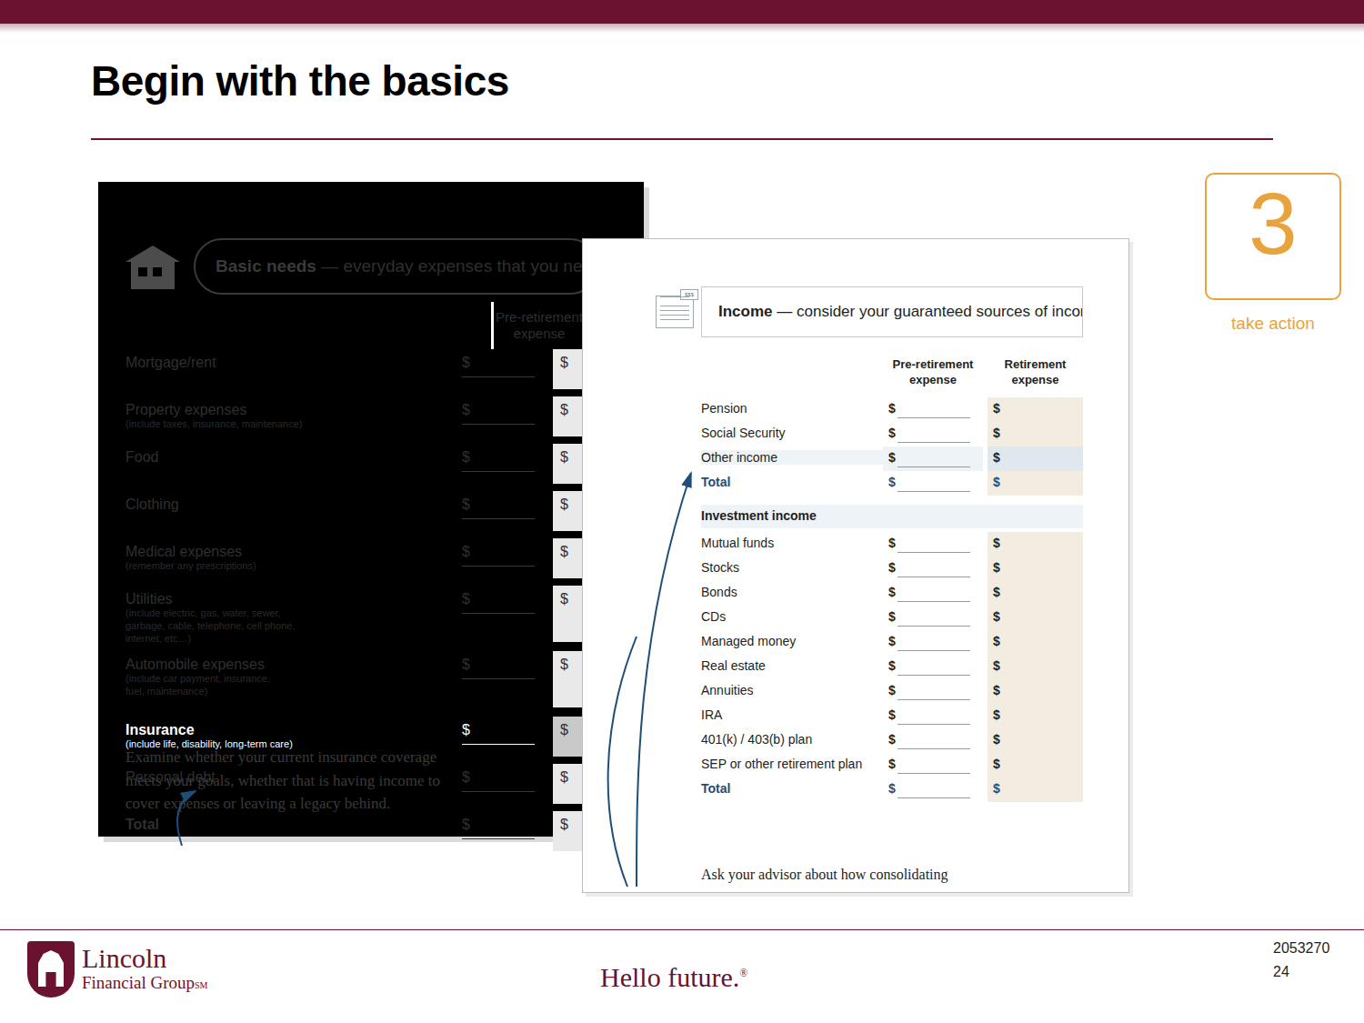Begin with the basics
3
take action
Basic needs — everyday expenses that you need to cover
Pre-retirement
expense
Retirement
expense
Mortgage/rent
$
$
Property expenses(include taxes, insurance, maintenance)
$
$
Food
$
$
Clothing
$
$
Medical expenses(remember any prescriptions)
$
$
Utilities(include electric, gas, water, sewer,
garbage, cable, telephone, cell phone,
internet, etc…)
$
$
Automobile expenses(include car payment, insurance,
fuel, maintenance)
$
$
Insurance(include life, disability, long-term care)
$
$
Personal debt
$
$
Total
$
$
Examine whether your current insurance coverage
meets your goals, whether that is having income to
cover expenses or leaving a legacy behind.
$$$
Income — consider your guaranteed sources of income
Pre-retirement
expense
Retirement
expense
Pension
$
$
Social Security
$
$
Other income
$
$
Total
$
$
Investment income
Mutual funds
$
$
Stocks
$
$
Bonds
$
$
CDs
$
$
Managed money
$
$
Real estate
$
$
Annuities
$
$
IRA
$
$
401(k) / 403(b) plan
$
$
SEP or other retirement plan
$
$
Total
$
$
Ask your advisor about how consolidating
Lincoln
Financial GroupSM
Hello future.®
2053270
24